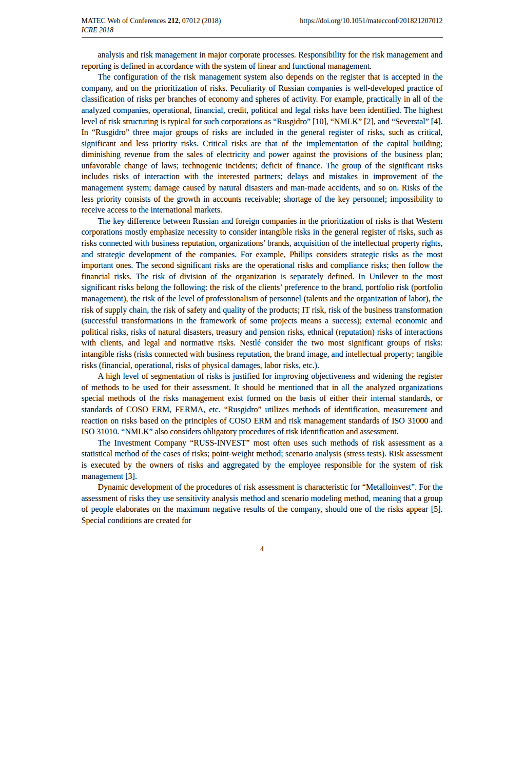MATEC Web of Conferences 212, 07012 (2018) https://doi.org/10.1051/matecconf/201821207012
ICRE 2018
analysis and risk management in major corporate processes. Responsibility for the risk management and reporting is defined in accordance with the system of linear and functional management.
The configuration of the risk management system also depends on the register that is accepted in the company, and on the prioritization of risks. Peculiarity of Russian companies is well-developed practice of classification of risks per branches of economy and spheres of activity. For example, practically in all of the analyzed companies, operational, financial, credit, political and legal risks have been identified. The highest level of risk structuring is typical for such corporations as “Rusgidro” [10], “NMLK” [2], and “Severstal” [4]. In “Rusgidro” three major groups of risks are included in the general register of risks, such as critical, significant and less priority risks. Critical risks are that of the implementation of the capital building; diminishing revenue from the sales of electricity and power against the provisions of the business plan; unfavorable change of laws; technogenic incidents; deficit of finance. The group of the significant risks includes risks of interaction with the interested partners; delays and mistakes in improvement of the management system; damage caused by natural disasters and man-made accidents, and so on. Risks of the less priority consists of the growth in accounts receivable; shortage of the key personnel; impossibility to receive access to the international markets.
The key difference between Russian and foreign companies in the prioritization of risks is that Western corporations mostly emphasize necessity to consider intangible risks in the general register of risks, such as risks connected with business reputation, organizations’ brands, acquisition of the intellectual property rights, and strategic development of the companies. For example, Philips considers strategic risks as the most important ones. The second significant risks are the operational risks and compliance risks; then follow the financial risks. The risk of division of the organization is separately defined. In Unilever to the most significant risks belong the following: the risk of the clients’ preference to the brand, portfolio risk (portfolio management), the risk of the level of professionalism of personnel (talents and the organization of labor), the risk of supply chain, the risk of safety and quality of the products; IT risk, risk of the business transformation (successful transformations in the framework of some projects means a success); external economic and political risks, risks of natural disasters, treasury and pension risks, ethnical (reputation) risks of interactions with clients, and legal and normative risks. Nestlé consider the two most significant groups of risks: intangible risks (risks connected with business reputation, the brand image, and intellectual property; tangible risks (financial, operational, risks of physical damages, labor risks, etc.).
A high level of segmentation of risks is justified for improving objectiveness and widening the register of methods to be used for their assessment. It should be mentioned that in all the analyzed organizations special methods of the risks management exist formed on the basis of either their internal standards, or standards of COSO ERM, FERMA, etc. “Rusgidro” utilizes methods of identification, measurement and reaction on risks based on the principles of COSO ERM and risk management standards of ISO 31000 and ISO 31010. “NMLK” also considers obligatory procedures of risk identification and assessment.
The Investment Company “RUSS-INVEST” most often uses such methods of risk assessment as a statistical method of the cases of risks; point-weight method; scenario analysis (stress tests). Risk assessment is executed by the owners of risks and aggregated by the employee responsible for the system of risk management [3].
Dynamic development of the procedures of risk assessment is characteristic for “Metalloinvest”. For the assessment of risks they use sensitivity analysis method and scenario modeling method, meaning that a group of people elaborates on the maximum negative results of the company, should one of the risks appear [5]. Special conditions are created for
4